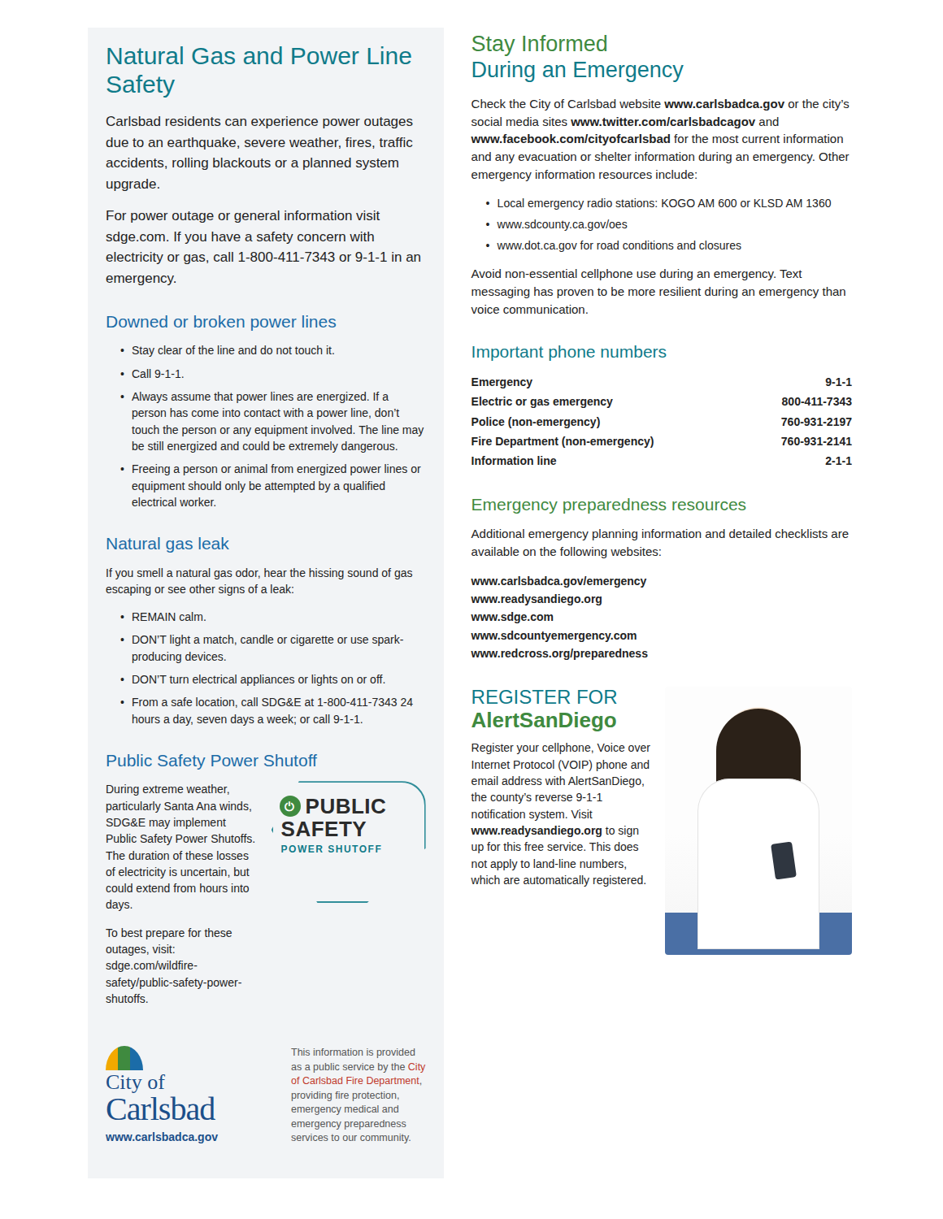Natural Gas and Power Line Safety
Carlsbad residents can experience power outages due to an earthquake, severe weather, fires, traffic accidents, rolling blackouts or a planned system upgrade.
For power outage or general information visit sdge.com. If you have a safety concern with electricity or gas, call 1-800-411-7343 or 9-1-1 in an emergency.
Downed or broken power lines
Stay clear of the line and do not touch it.
Call 9-1-1.
Always assume that power lines are energized. If a person has come into contact with a power line, don’t touch the person or any equipment involved. The line may be still energized and could be extremely dangerous.
Freeing a person or animal from energized power lines or equipment should only be attempted by a qualified electrical worker.
Natural gas leak
If you smell a natural gas odor, hear the hissing sound of gas escaping or see other signs of a leak:
REMAIN calm.
DON’T light a match, candle or cigarette or use spark-producing devices.
DON’T turn electrical appliances or lights on or off.
From a safe location, call SDG&E at 1-800-411-7343 24 hours a day, seven days a week; or call 9-1-1.
Public Safety Power Shutoff
During extreme weather, particularly Santa Ana winds, SDG&E may implement Public Safety Power Shutoffs. The duration of these losses of electricity is uncertain, but could extend from hours into days.
To best prepare for these outages, visit: sdge.com/wildfire-safety/public-safety-power-shutoffs.
⏻PUBLIC
SAFETY
POWER SHUTOFF
City of
Carlsbad
www.carlsbadca.gov
This information is provided as a public service by the City of Carlsbad Fire Department, providing fire protection, emergency medical and emergency preparedness services to our community.
Stay Informed During an Emergency
Check the City of Carlsbad website www.carlsbadca.gov or the city’s social media sites www.twitter.com/carlsbadcagov and www.facebook.com/cityofcarlsbad for the most current information and any evacuation or shelter information during an emergency. Other emergency information resources include:
Local emergency radio stations: KOGO AM 600 or KLSD AM 1360
www.sdcounty.ca.gov/oes
www.dot.ca.gov for road conditions and closures
Avoid non-essential cellphone use during an emergency. Text messaging has proven to be more resilient during an emergency than voice communication.
Important phone numbers
| Emergency | 9-1-1 |
| Electric or gas emergency | 800-411-7343 |
| Police (non-emergency) | 760-931-2197 |
| Fire Department (non-emergency) | 760-931-2141 |
| Information line | 2-1-1 |
Emergency preparedness resources
Additional emergency planning information and detailed checklists are available on the following websites:
www.carlsbadca.gov/emergency www.readysandiego.org www.sdge.com www.sdcountyemergency.com www.redcross.org/preparedness
REGISTER FOR AlertSanDiego
Register your cellphone, Voice over Internet Protocol (VOIP) phone and email address with AlertSanDiego, the county’s reverse 9-1-1 notification system. Visit www.readysandiego.org to sign up for this free service. This does not apply to land-line numbers, which are automatically registered.